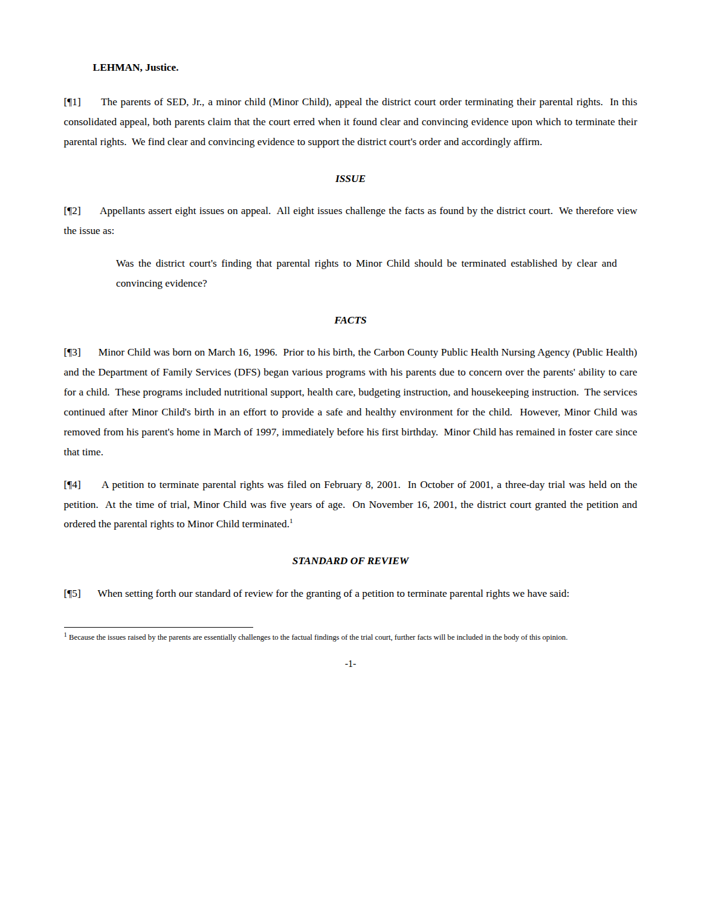LEHMAN, Justice.
[¶1] The parents of SED, Jr., a minor child (Minor Child), appeal the district court order terminating their parental rights. In this consolidated appeal, both parents claim that the court erred when it found clear and convincing evidence upon which to terminate their parental rights. We find clear and convincing evidence to support the district court's order and accordingly affirm.
ISSUE
[¶2] Appellants assert eight issues on appeal. All eight issues challenge the facts as found by the district court. We therefore view the issue as:
Was the district court's finding that parental rights to Minor Child should be terminated established by clear and convincing evidence?
FACTS
[¶3] Minor Child was born on March 16, 1996. Prior to his birth, the Carbon County Public Health Nursing Agency (Public Health) and the Department of Family Services (DFS) began various programs with his parents due to concern over the parents' ability to care for a child. These programs included nutritional support, health care, budgeting instruction, and housekeeping instruction. The services continued after Minor Child's birth in an effort to provide a safe and healthy environment for the child. However, Minor Child was removed from his parent's home in March of 1997, immediately before his first birthday. Minor Child has remained in foster care since that time.
[¶4] A petition to terminate parental rights was filed on February 8, 2001. In October of 2001, a three-day trial was held on the petition. At the time of trial, Minor Child was five years of age. On November 16, 2001, the district court granted the petition and ordered the parental rights to Minor Child terminated.1
STANDARD OF REVIEW
[¶5] When setting forth our standard of review for the granting of a petition to terminate parental rights we have said:
1 Because the issues raised by the parents are essentially challenges to the factual findings of the trial court, further facts will be included in the body of this opinion.
-1-